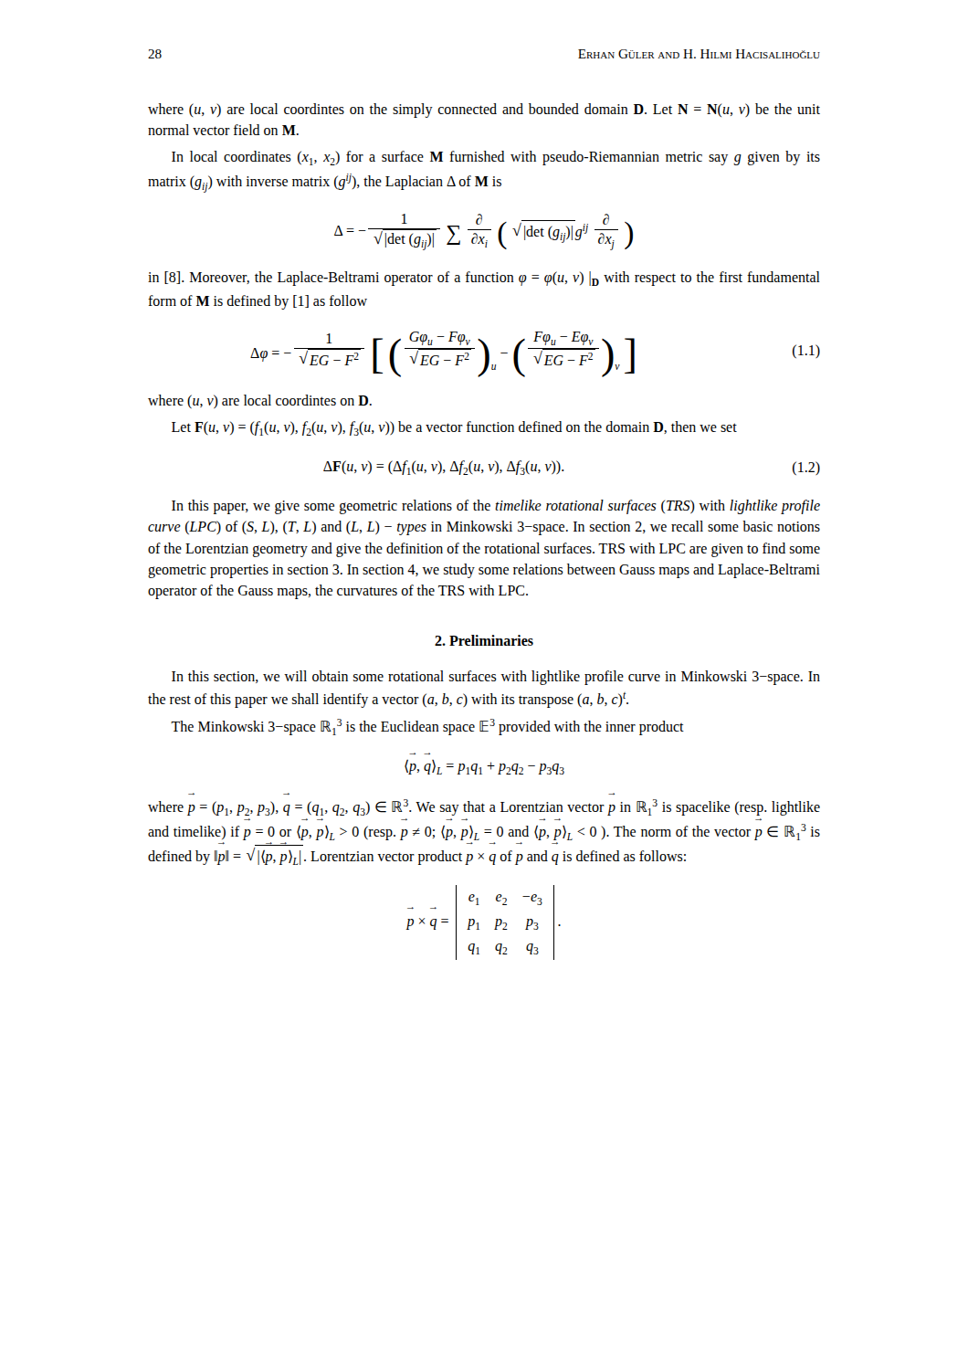28 Erhan Güler and H. Hilmi Hacisalihoğlu
where (u, v) are local coordintes on the simply connected and bounded domain D. Let N = N(u, v) be the unit normal vector field on M.
In local coordinates (x 1, x 2) for a surface M furnished with pseudo-Riemannian metric say g given by its matrix (gij) with inverse matrix (gij), the Laplacian Δ of M is
Δ = −1|det (gij)| ∑ ∂∂xi ( |det (gij)|gij ∂∂xj )
in [8]. Moreover, the Laplace-Beltrami operator of a function φ = φ(u, v) |D with respect to the first fundamental form of M is defined by [1] as follow
Δφ = −1 EG − F 2 [ (Gφu − Fφv EG − F 2) u − (Fφu − Eφv EG − F 2) v ]
(1.1)
where (u, v) are local coordintes on D.
Let F(u, v) = (f 1(u, v), f 2(u, v), f 3(u, v)) be a vector function defined on the domain D, then we set
ΔF(u, v) = (Δf 1(u, v), Δf 2(u, v), Δf 3(u, v)).
(1.2)
In this paper, we give some geometric relations of the timelike rotational surfaces (TRS) with lightlike profile curve (LPC) of (S, L), (T, L) and (L, L) − types in Minkowski 3−space. In section 2, we recall some basic notions of the Lorentzian geometry and give the definition of the rotational surfaces. TRS with LPC are given to find some geometric properties in section 3. In section 4, we study some relations between Gauss maps and Laplace-Beltrami operator of the Gauss maps, the curvatures of the TRS with LPC.
2. Preliminaries
In this section, we will obtain some rotational surfaces with lightlike profile curve in Minkowski 3−space. In the rest of this paper we shall identify a vector (a, b, c) with its transpose (a, b, c)t.
The Minkowski 3−space ℝ13 is the Euclidean space 𝔼3 provided with the inner product
⟨p, q⟩L = p 1 q 1 + p 2 q 2 − p 3 q 3
where p = (p 1, p 2, p 3), q = (q 1, q 2, q 3) ∈ ℝ3. We say that a Lorentzian vector p in ℝ13 is spacelike (resp. lightlike and timelike) if p = 0 or ⟨p, p⟩L > 0 (resp. p ≠ 0; ⟨p, p⟩L = 0 and ⟨p, p⟩L < 0 ). The norm of the vector p ∈ ℝ13 is defined by ‖p‖ = |⟨p, p⟩L|. Lorentzian vector product p × q of p and q is defined as follows:
p × q =
| e 1 | e 2 | − e 3 |
| p 1 | p 2 | p 3 |
| q 1 | q 2 | q 3 |
.